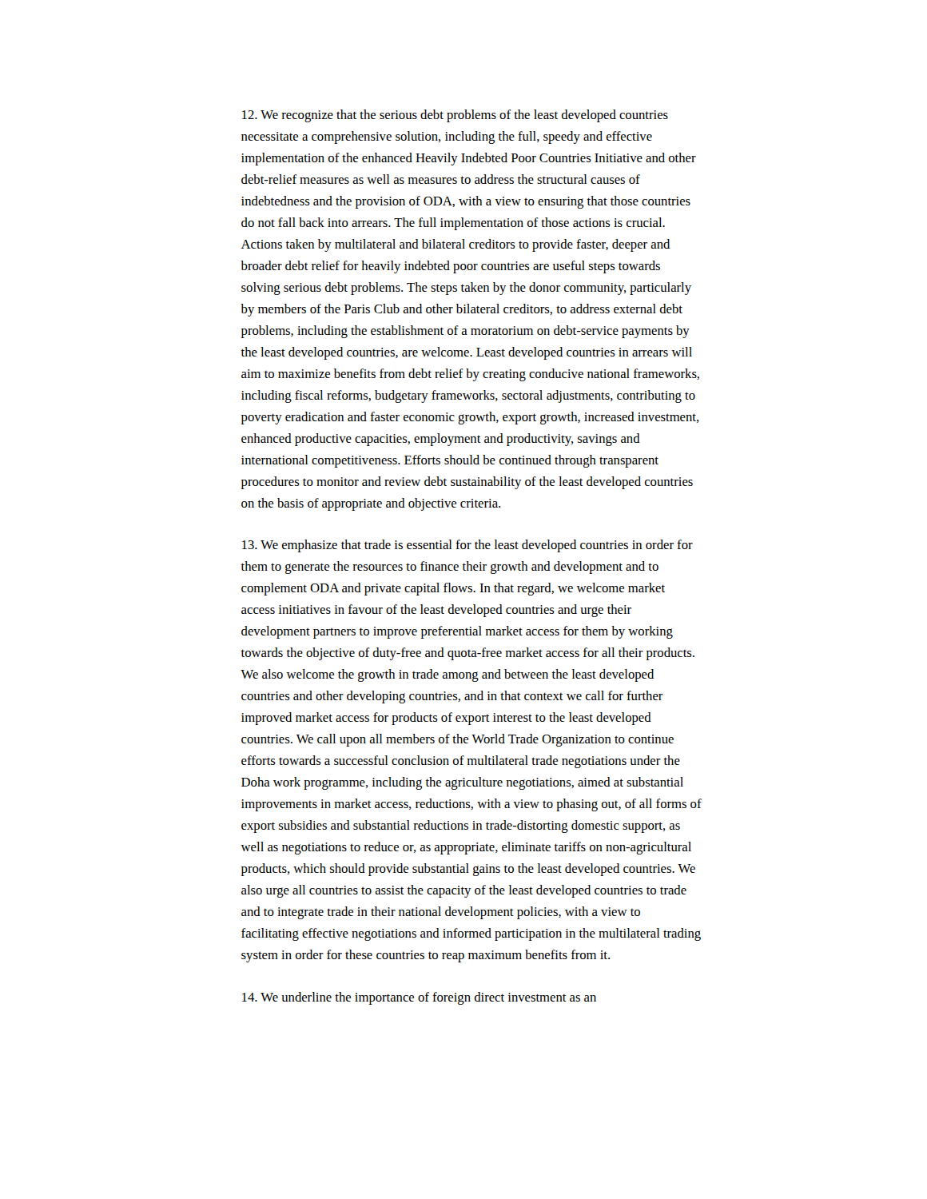12. We recognize that the serious debt problems of the least developed countries necessitate a comprehensive solution, including the full, speedy and effective implementation of the enhanced Heavily Indebted Poor Countries Initiative and other debt-relief measures as well as measures to address the structural causes of indebtedness and the provision of ODA, with a view to ensuring that those countries do not fall back into arrears. The full implementation of those actions is crucial. Actions taken by multilateral and bilateral creditors to provide faster, deeper and broader debt relief for heavily indebted poor countries are useful steps towards solving serious debt problems. The steps taken by the donor community, particularly by members of the Paris Club and other bilateral creditors, to address external debt problems, including the establishment of a moratorium on debt-service payments by the least developed countries, are welcome. Least developed countries in arrears will aim to maximize benefits from debt relief by creating conducive national frameworks, including fiscal reforms, budgetary frameworks, sectoral adjustments, contributing to poverty eradication and faster economic growth, export growth, increased investment, enhanced productive capacities, employment and productivity, savings and international competitiveness. Efforts should be continued through transparent procedures to monitor and review debt sustainability of the least developed countries on the basis of appropriate and objective criteria.
13. We emphasize that trade is essential for the least developed countries in order for them to generate the resources to finance their growth and development and to complement ODA and private capital flows. In that regard, we welcome market access initiatives in favour of the least developed countries and urge their development partners to improve preferential market access for them by working towards the objective of duty-free and quota-free market access for all their products. We also welcome the growth in trade among and between the least developed countries and other developing countries, and in that context we call for further improved market access for products of export interest to the least developed countries. We call upon all members of the World Trade Organization to continue efforts towards a successful conclusion of multilateral trade negotiations under the Doha work programme, including the agriculture negotiations, aimed at substantial improvements in market access, reductions, with a view to phasing out, of all forms of export subsidies and substantial reductions in trade-distorting domestic support, as well as negotiations to reduce or, as appropriate, eliminate tariffs on non-agricultural products, which should provide substantial gains to the least developed countries. We also urge all countries to assist the capacity of the least developed countries to trade and to integrate trade in their national development policies, with a view to facilitating effective negotiations and informed participation in the multilateral trading system in order for these countries to reap maximum benefits from it.
14. We underline the importance of foreign direct investment as an